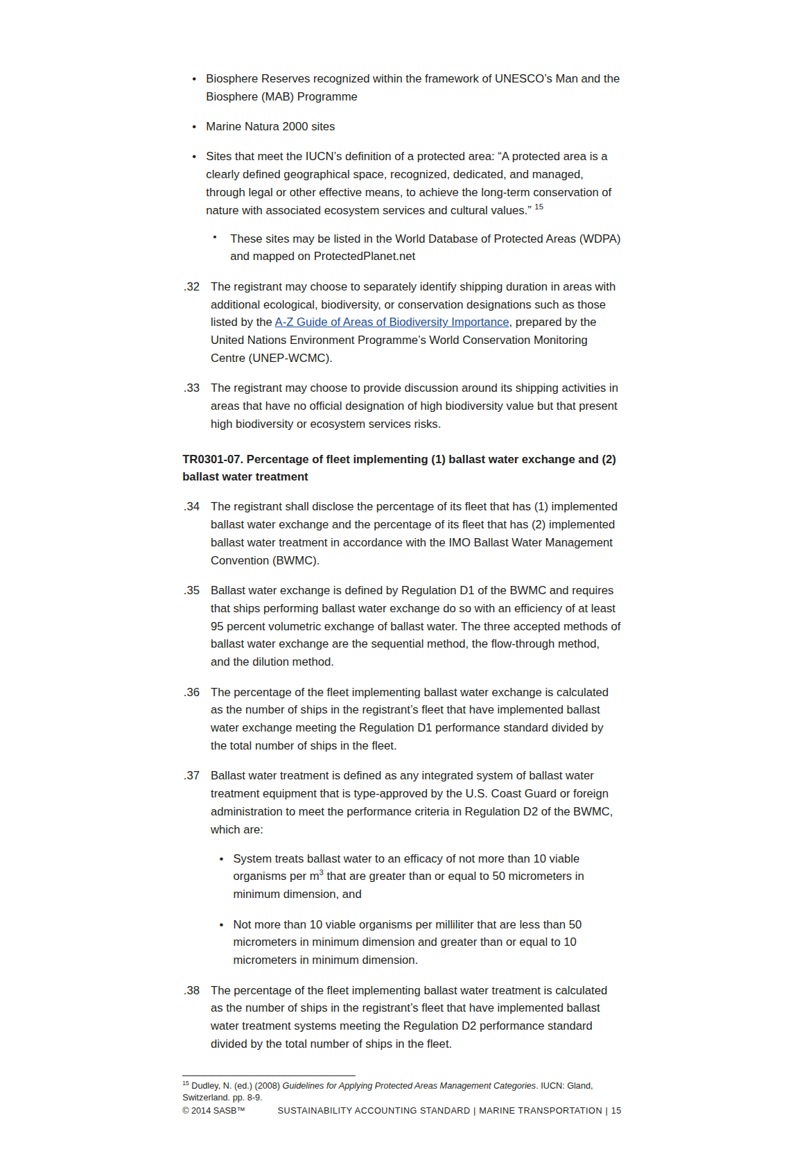Biosphere Reserves recognized within the framework of UNESCO’s Man and the Biosphere (MAB) Programme
Marine Natura 2000 sites
Sites that meet the IUCN’s definition of a protected area: “A protected area is a clearly defined geographical space, recognized, dedicated, and managed, through legal or other effective means, to achieve the long-term conservation of nature with associated ecosystem services and cultural values.” 15
These sites may be listed in the World Database of Protected Areas (WDPA) and mapped on ProtectedPlanet.net
.32
The registrant may choose to separately identify shipping duration in areas with additional ecological, biodiversity, or conservation designations such as those listed by the A-Z Guide of Areas of Biodiversity Importance, prepared by the United Nations Environment Programme’s World Conservation Monitoring Centre (UNEP-WCMC).
.33
The registrant may choose to provide discussion around its shipping activities in areas that have no official designation of high biodiversity value but that present high biodiversity or ecosystem services risks.
TR0301-07. Percentage of fleet implementing (1) ballast water exchange and (2) ballast water treatment
.34
The registrant shall disclose the percentage of its fleet that has (1) implemented ballast water exchange and the percentage of its fleet that has (2) implemented ballast water treatment in accordance with the IMO Ballast Water Management Convention (BWMC).
.35
Ballast water exchange is defined by Regulation D1 of the BWMC and requires that ships performing ballast water exchange do so with an efficiency of at least 95 percent volumetric exchange of ballast water. The three accepted methods of ballast water exchange are the sequential method, the flow-through method, and the dilution method.
.36
The percentage of the fleet implementing ballast water exchange is calculated as the number of ships in the registrant’s fleet that have implemented ballast water exchange meeting the Regulation D1 performance standard divided by the total number of ships in the fleet.
.37
Ballast water treatment is defined as any integrated system of ballast water treatment equipment that is type-approved by the U.S. Coast Guard or foreign administration to meet the performance criteria in Regulation D2 of the BWMC, which are:
System treats ballast water to an efficacy of not more than 10 viable organisms per m3 that are greater than or equal to 50 micrometers in minimum dimension, and
Not more than 10 viable organisms per milliliter that are less than 50 micrometers in minimum dimension and greater than or equal to 10 micrometers in minimum dimension.
.38
The percentage of the fleet implementing ballast water treatment is calculated as the number of ships in the registrant’s fleet that have implemented ballast water treatment systems meeting the Regulation D2 performance standard divided by the total number of ships in the fleet.
15 Dudley, N. (ed.) (2008) Guidelines for Applying Protected Areas Management Categories. IUCN: Gland, Switzerland. pp. 8-9.
© 2014 SASB™ SUSTAINABILITY ACCOUNTING STANDARD|MARINE TRANSPORTATION|15